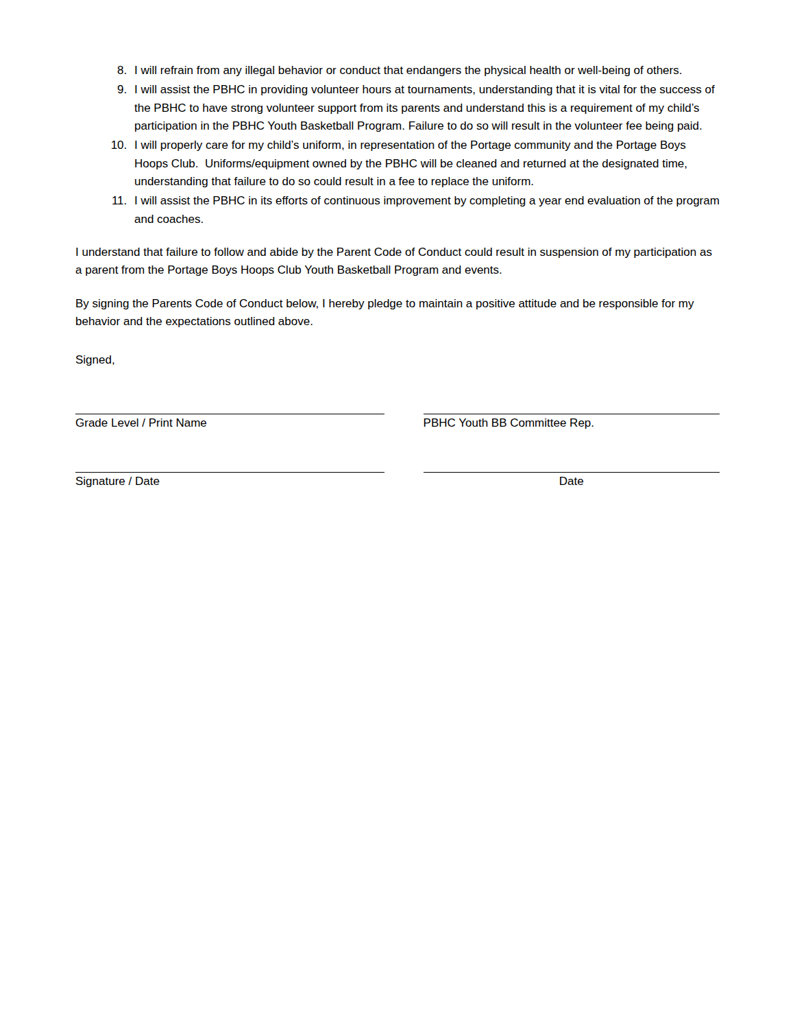I will refrain from any illegal behavior or conduct that endangers the physical health or well-being of others.
I will assist the PBHC in providing volunteer hours at tournaments, understanding that it is vital for the success of the PBHC to have strong volunteer support from its parents and understand this is a requirement of my child’s participation in the PBHC Youth Basketball Program. Failure to do so will result in the volunteer fee being paid.
I will properly care for my child’s uniform, in representation of the Portage community and the Portage Boys Hoops Club. Uniforms/equipment owned by the PBHC will be cleaned and returned at the designated time, understanding that failure to do so could result in a fee to replace the uniform.
I will assist the PBHC in its efforts of continuous improvement by completing a year end evaluation of the program and coaches.
I understand that failure to follow and abide by the Parent Code of Conduct could result in suspension of my participation as a parent from the Portage Boys Hoops Club Youth Basketball Program and events.
By signing the Parents Code of Conduct below, I hereby pledge to maintain a positive attitude and be responsible for my behavior and the expectations outlined above.
Signed,
| Grade Level / Print Name | | PBHC Youth BB Committee Rep. |
| Signature / Date | | Date |